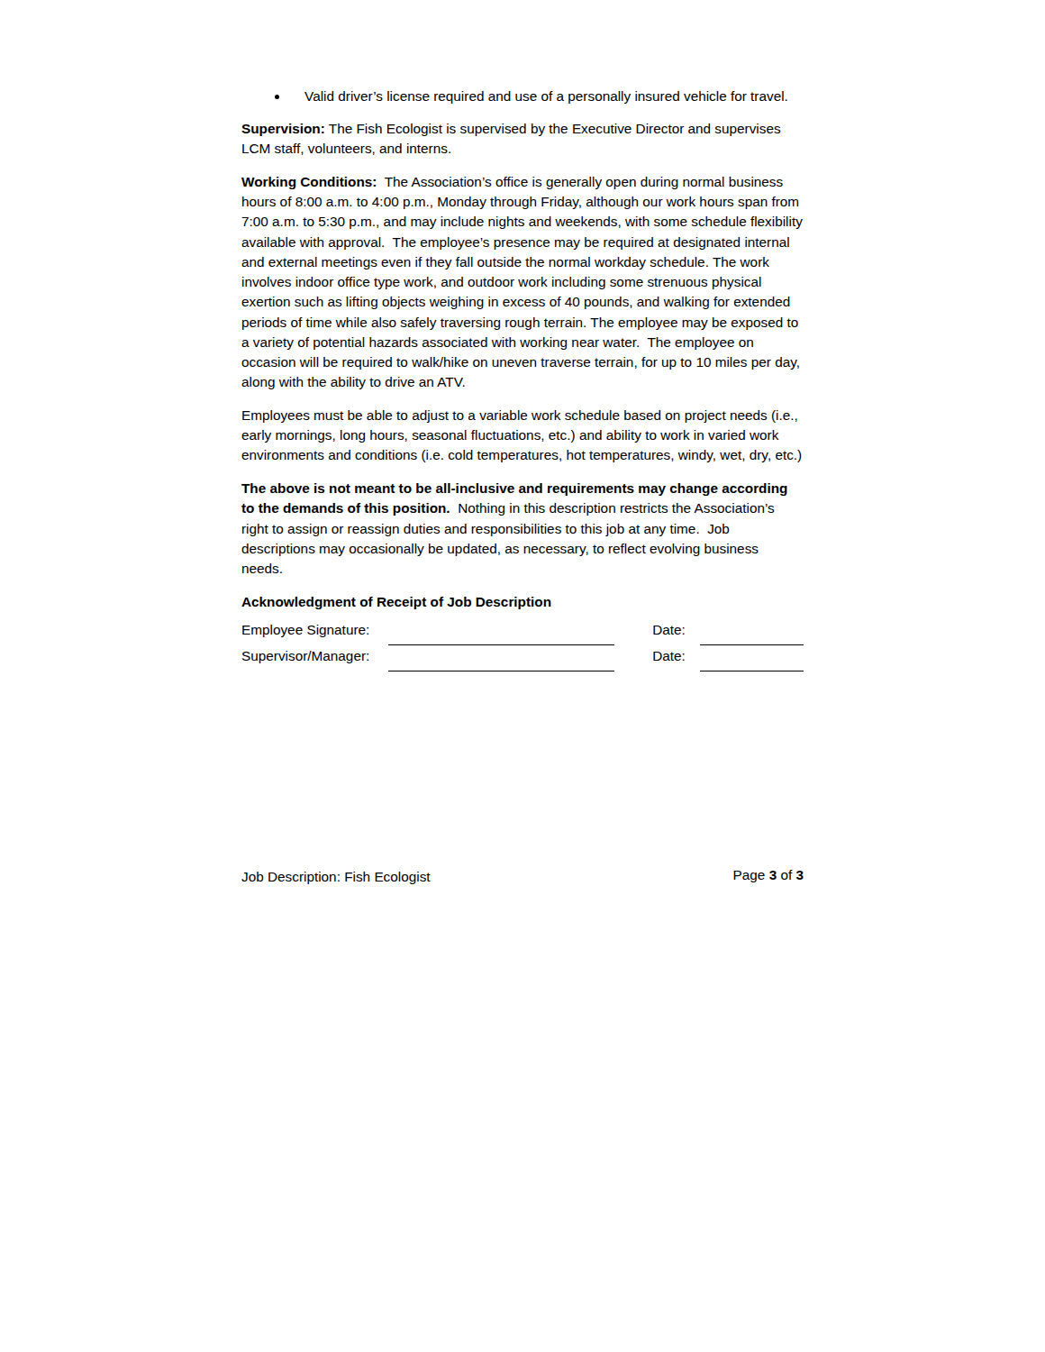Valid driver’s license required and use of a personally insured vehicle for travel.
Supervision: The Fish Ecologist is supervised by the Executive Director and supervises LCM staff, volunteers, and interns.
Working Conditions: The Association’s office is generally open during normal business hours of 8:00 a.m. to 4:00 p.m., Monday through Friday, although our work hours span from 7:00 a.m. to 5:30 p.m., and may include nights and weekends, with some schedule flexibility available with approval. The employee’s presence may be required at designated internal and external meetings even if they fall outside the normal workday schedule. The work involves indoor office type work, and outdoor work including some strenuous physical exertion such as lifting objects weighing in excess of 40 pounds, and walking for extended periods of time while also safely traversing rough terrain. The employee may be exposed to a variety of potential hazards associated with working near water. The employee on occasion will be required to walk/hike on uneven traverse terrain, for up to 10 miles per day, along with the ability to drive an ATV.
Employees must be able to adjust to a variable work schedule based on project needs (i.e., early mornings, long hours, seasonal fluctuations, etc.) and ability to work in varied work environments and conditions (i.e. cold temperatures, hot temperatures, windy, wet, dry, etc.)
The above is not meant to be all-inclusive and requirements may change according to the demands of this position. Nothing in this description restricts the Association’s right to assign or reassign duties and responsibilities to this job at any time. Job descriptions may occasionally be updated, as necessary, to reflect evolving business needs.
Acknowledgment of Receipt of Job Description
| Employee Signature: | | | Date: | |
| Supervisor/Manager: | | | Date: | |
Job Description: Fish Ecologist
Page 3 of 3